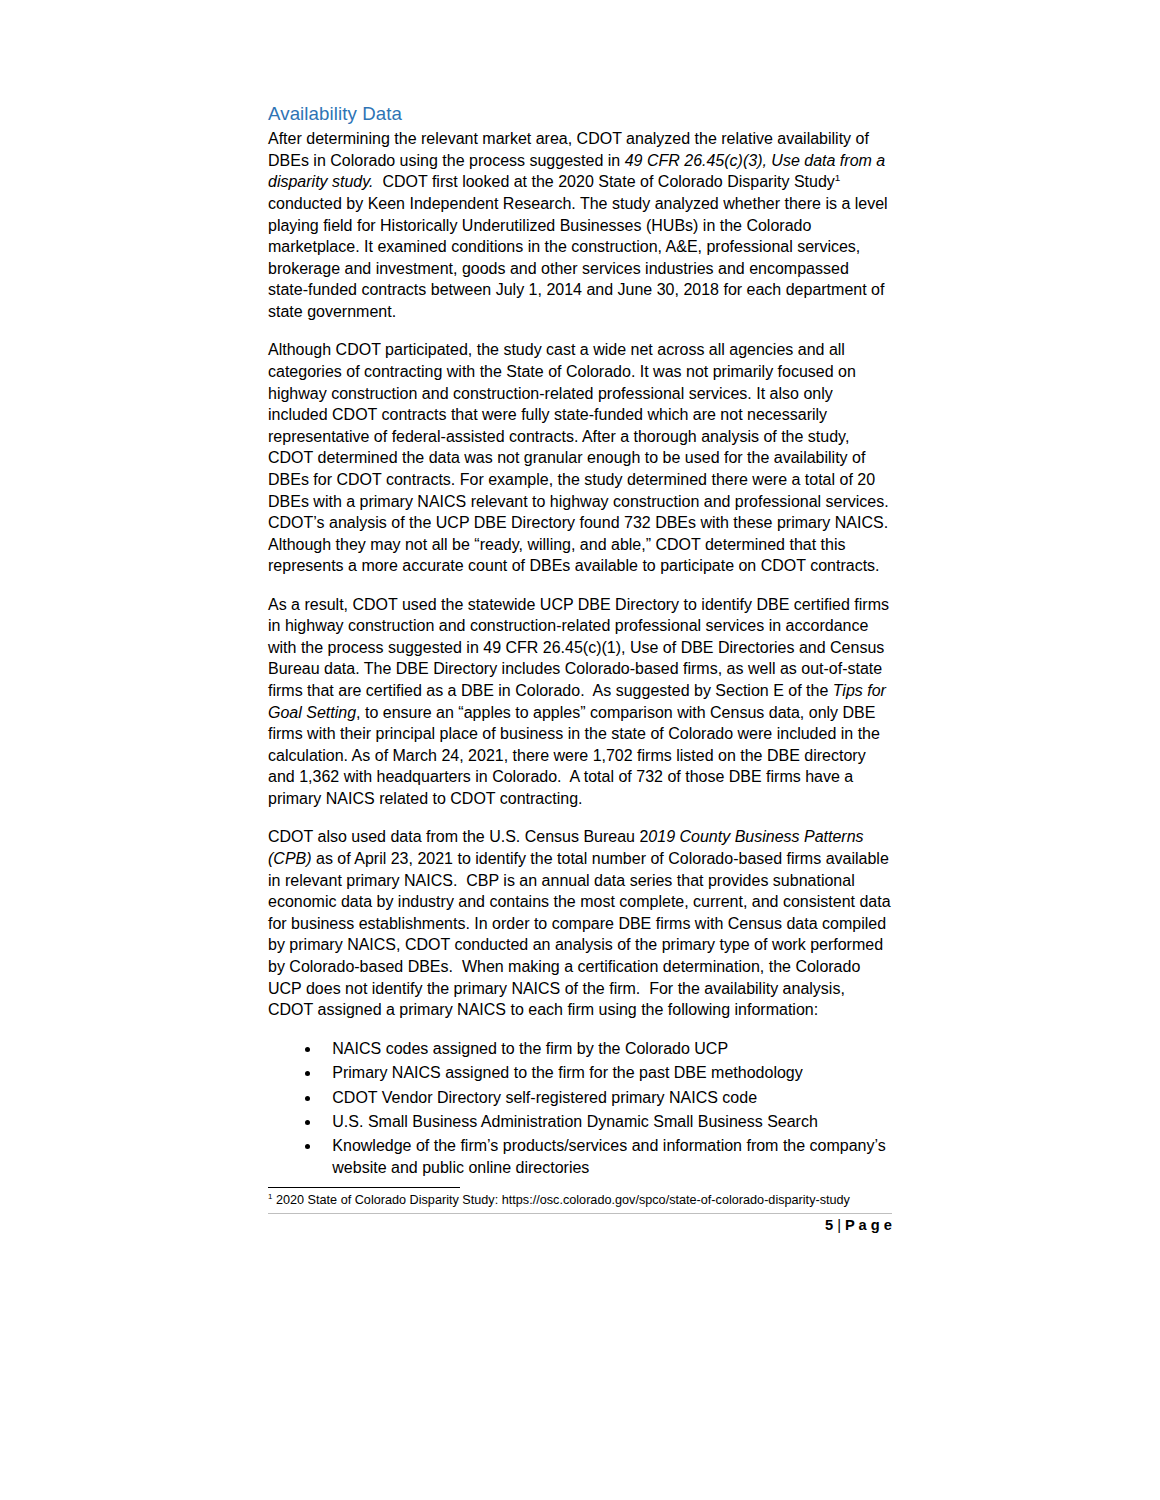Availability Data
After determining the relevant market area, CDOT analyzed the relative availability of DBEs in Colorado using the process suggested in 49 CFR 26.45(c)(3), Use data from a disparity study. CDOT first looked at the 2020 State of Colorado Disparity Study1 conducted by Keen Independent Research. The study analyzed whether there is a level playing field for Historically Underutilized Businesses (HUBs) in the Colorado marketplace. It examined conditions in the construction, A&E, professional services, brokerage and investment, goods and other services industries and encompassed state-funded contracts between July 1, 2014 and June 30, 2018 for each department of state government.
Although CDOT participated, the study cast a wide net across all agencies and all categories of contracting with the State of Colorado. It was not primarily focused on highway construction and construction-related professional services. It also only included CDOT contracts that were fully state-funded which are not necessarily representative of federal-assisted contracts. After a thorough analysis of the study, CDOT determined the data was not granular enough to be used for the availability of DBEs for CDOT contracts. For example, the study determined there were a total of 20 DBEs with a primary NAICS relevant to highway construction and professional services. CDOT’s analysis of the UCP DBE Directory found 732 DBEs with these primary NAICS. Although they may not all be “ready, willing, and able,” CDOT determined that this represents a more accurate count of DBEs available to participate on CDOT contracts.
As a result, CDOT used the statewide UCP DBE Directory to identify DBE certified firms in highway construction and construction-related professional services in accordance with the process suggested in 49 CFR 26.45(c)(1), Use of DBE Directories and Census Bureau data. The DBE Directory includes Colorado-based firms, as well as out-of-state firms that are certified as a DBE in Colorado. As suggested by Section E of the Tips for Goal Setting, to ensure an “apples to apples” comparison with Census data, only DBE firms with their principal place of business in the state of Colorado were included in the calculation. As of March 24, 2021, there were 1,702 firms listed on the DBE directory and 1,362 with headquarters in Colorado. A total of 732 of those DBE firms have a primary NAICS related to CDOT contracting.
CDOT also used data from the U.S. Census Bureau 2019 County Business Patterns (CPB) as of April 23, 2021 to identify the total number of Colorado-based firms available in relevant primary NAICS. CBP is an annual data series that provides subnational economic data by industry and contains the most complete, current, and consistent data for business establishments. In order to compare DBE firms with Census data compiled by primary NAICS, CDOT conducted an analysis of the primary type of work performed by Colorado-based DBEs. When making a certification determination, the Colorado UCP does not identify the primary NAICS of the firm. For the availability analysis, CDOT assigned a primary NAICS to each firm using the following information:
NAICS codes assigned to the firm by the Colorado UCP
Primary NAICS assigned to the firm for the past DBE methodology
CDOT Vendor Directory self-registered primary NAICS code
U.S. Small Business Administration Dynamic Small Business Search
Knowledge of the firm’s products/services and information from the company’s website and public online directories
1 2020 State of Colorado Disparity Study: https://osc.colorado.gov/spco/state-of-colorado-disparity-study
5 | P a g e